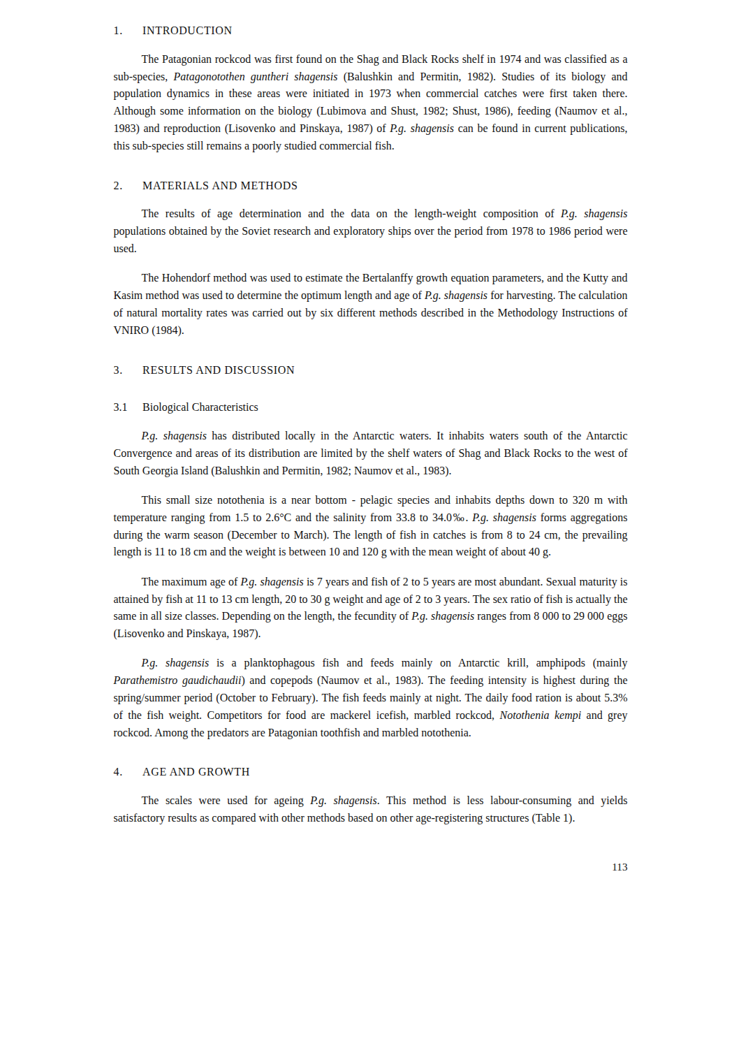1. INTRODUCTION
The Patagonian rockcod was first found on the Shag and Black Rocks shelf in 1974 and was classified as a sub-species, Patagonotothen guntheri shagensis (Balushkin and Permitin, 1982). Studies of its biology and population dynamics in these areas were initiated in 1973 when commercial catches were first taken there. Although some information on the biology (Lubimova and Shust, 1982; Shust, 1986), feeding (Naumov et al., 1983) and reproduction (Lisovenko and Pinskaya, 1987) of P.g. shagensis can be found in current publications, this sub-species still remains a poorly studied commercial fish.
2. MATERIALS AND METHODS
The results of age determination and the data on the length-weight composition of P.g. shagensis populations obtained by the Soviet research and exploratory ships over the period from 1978 to 1986 period were used.
The Hohendorf method was used to estimate the Bertalanffy growth equation parameters, and the Kutty and Kasim method was used to determine the optimum length and age of P.g. shagensis for harvesting. The calculation of natural mortality rates was carried out by six different methods described in the Methodology Instructions of VNIRO (1984).
3. RESULTS AND DISCUSSION
3.1 Biological Characteristics
P.g. shagensis has distributed locally in the Antarctic waters. It inhabits waters south of the Antarctic Convergence and areas of its distribution are limited by the shelf waters of Shag and Black Rocks to the west of South Georgia Island (Balushkin and Permitin, 1982; Naumov et al., 1983).
This small size notothenia is a near bottom - pelagic species and inhabits depths down to 320 m with temperature ranging from 1.5 to 2.6°C and the salinity from 33.8 to 34.0‰. P.g. shagensis forms aggregations during the warm season (December to March). The length of fish in catches is from 8 to 24 cm, the prevailing length is 11 to 18 cm and the weight is between 10 and 120 g with the mean weight of about 40 g.
The maximum age of P.g. shagensis is 7 years and fish of 2 to 5 years are most abundant. Sexual maturity is attained by fish at 11 to 13 cm length, 20 to 30 g weight and age of 2 to 3 years. The sex ratio of fish is actually the same in all size classes. Depending on the length, the fecundity of P.g. shagensis ranges from 8 000 to 29 000 eggs (Lisovenko and Pinskaya, 1987).
P.g. shagensis is a planktophagous fish and feeds mainly on Antarctic krill, amphipods (mainly Parathemistro gaudichaudii) and copepods (Naumov et al., 1983). The feeding intensity is highest during the spring/summer period (October to February). The fish feeds mainly at night. The daily food ration is about 5.3% of the fish weight. Competitors for food are mackerel icefish, marbled rockcod, Notothenia kempi and grey rockcod. Among the predators are Patagonian toothfish and marbled notothenia.
4. AGE AND GROWTH
The scales were used for ageing P.g. shagensis. This method is less labour-consuming and yields satisfactory results as compared with other methods based on other age-registering structures (Table 1).
113